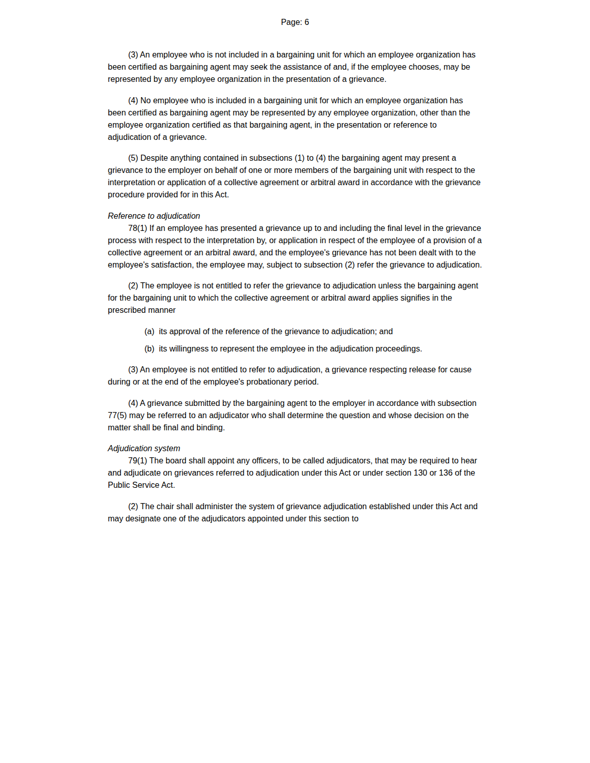Page: 6
(3) An employee who is not included in a bargaining unit for which an employee organization has been certified as bargaining agent may seek the assistance of and, if the employee chooses, may be represented by any employee organization in the presentation of a grievance.
(4) No employee who is included in a bargaining unit for which an employee organization has been certified as bargaining agent may be represented by any employee organization, other than the employee organization certified as that bargaining agent, in the presentation or reference to adjudication of a grievance.
(5) Despite anything contained in subsections (1) to (4) the bargaining agent may present a grievance to the employer on behalf of one or more members of the bargaining unit with respect to the interpretation or application of a collective agreement or arbitral award in accordance with the grievance procedure provided for in this Act.
Reference to adjudication
78(1) If an employee has presented a grievance up to and including the final level in the grievance process with respect to the interpretation by, or application in respect of the employee of a provision of a collective agreement or an arbitral award, and the employee's grievance has not been dealt with to the employee's satisfaction, the employee may, subject to subsection (2) refer the grievance to adjudication.
(2) The employee is not entitled to refer the grievance to adjudication unless the bargaining agent for the bargaining unit to which the collective agreement or arbitral award applies signifies in the prescribed manner
(a) its approval of the reference of the grievance to adjudication; and
(b) its willingness to represent the employee in the adjudication proceedings.
(3) An employee is not entitled to refer to adjudication, a grievance respecting release for cause during or at the end of the employee's probationary period.
(4) A grievance submitted by the bargaining agent to the employer in accordance with subsection 77(5) may be referred to an adjudicator who shall determine the question and whose decision on the matter shall be final and binding.
Adjudication system
79(1) The board shall appoint any officers, to be called adjudicators, that may be required to hear and adjudicate on grievances referred to adjudication under this Act or under section 130 or 136 of the Public Service Act.
(2) The chair shall administer the system of grievance adjudication established under this Act and may designate one of the adjudicators appointed under this section to